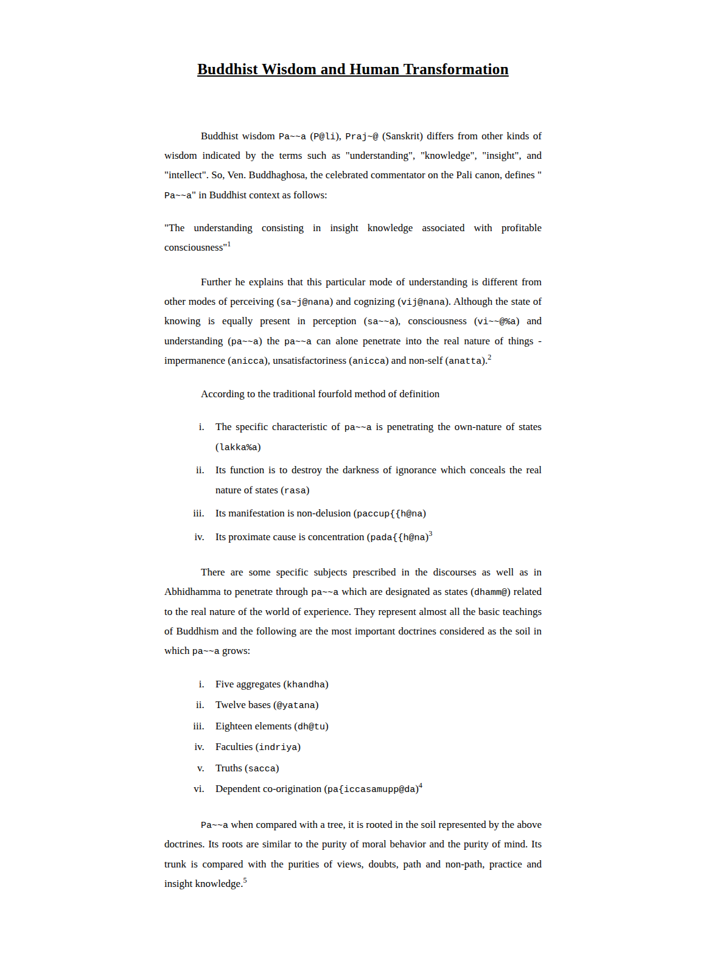Buddhist Wisdom and Human Transformation
Buddhist wisdom Pa~~a (P@li), Praj~@ (Sanskrit) differs from other kinds of wisdom indicated by the terms such as "understanding", "knowledge", "insight", and "intellect". So, Ven. Buddhaghosa, the celebrated commentator on the Pali canon, defines " Pa~~a" in Buddhist context as follows:
"The understanding consisting in insight knowledge associated with profitable consciousness"1
Further he explains that this particular mode of understanding is different from other modes of perceiving (sa~j@nana) and cognizing (vij@nana). Although the state of knowing is equally present in perception (sa~~a), consciousness (vi~~@%a) and understanding (pa~~a) the pa~~a can alone penetrate into the real nature of things - impermanence (anicca), unsatisfactoriness (anicca) and non-self (anatta).2
According to the traditional fourfold method of definition
The specific characteristic of pa~~a is penetrating the own-nature of states (lakka%a)
Its function is to destroy the darkness of ignorance which conceals the real nature of states (rasa)
Its manifestation is non-delusion (paccup{{h@na)
Its proximate cause is concentration (pada{{h@na)3
There are some specific subjects prescribed in the discourses as well as in Abhidhamma to penetrate through pa~~a which are designated as states (dhamm@) related to the real nature of the world of experience. They represent almost all the basic teachings of Buddhism and the following are the most important doctrines considered as the soil in which pa~~a grows:
Five aggregates (khandha)
Twelve bases (@yatana)
Eighteen elements (dh@tu)
Faculties (indriya)
Truths (sacca)
Dependent co-origination (pa{iccasamupp@da)4
Pa~~a when compared with a tree, it is rooted in the soil represented by the above doctrines. Its roots are similar to the purity of moral behavior and the purity of mind. Its trunk is compared with the purities of views, doubts, path and non-path, practice and insight knowledge.5